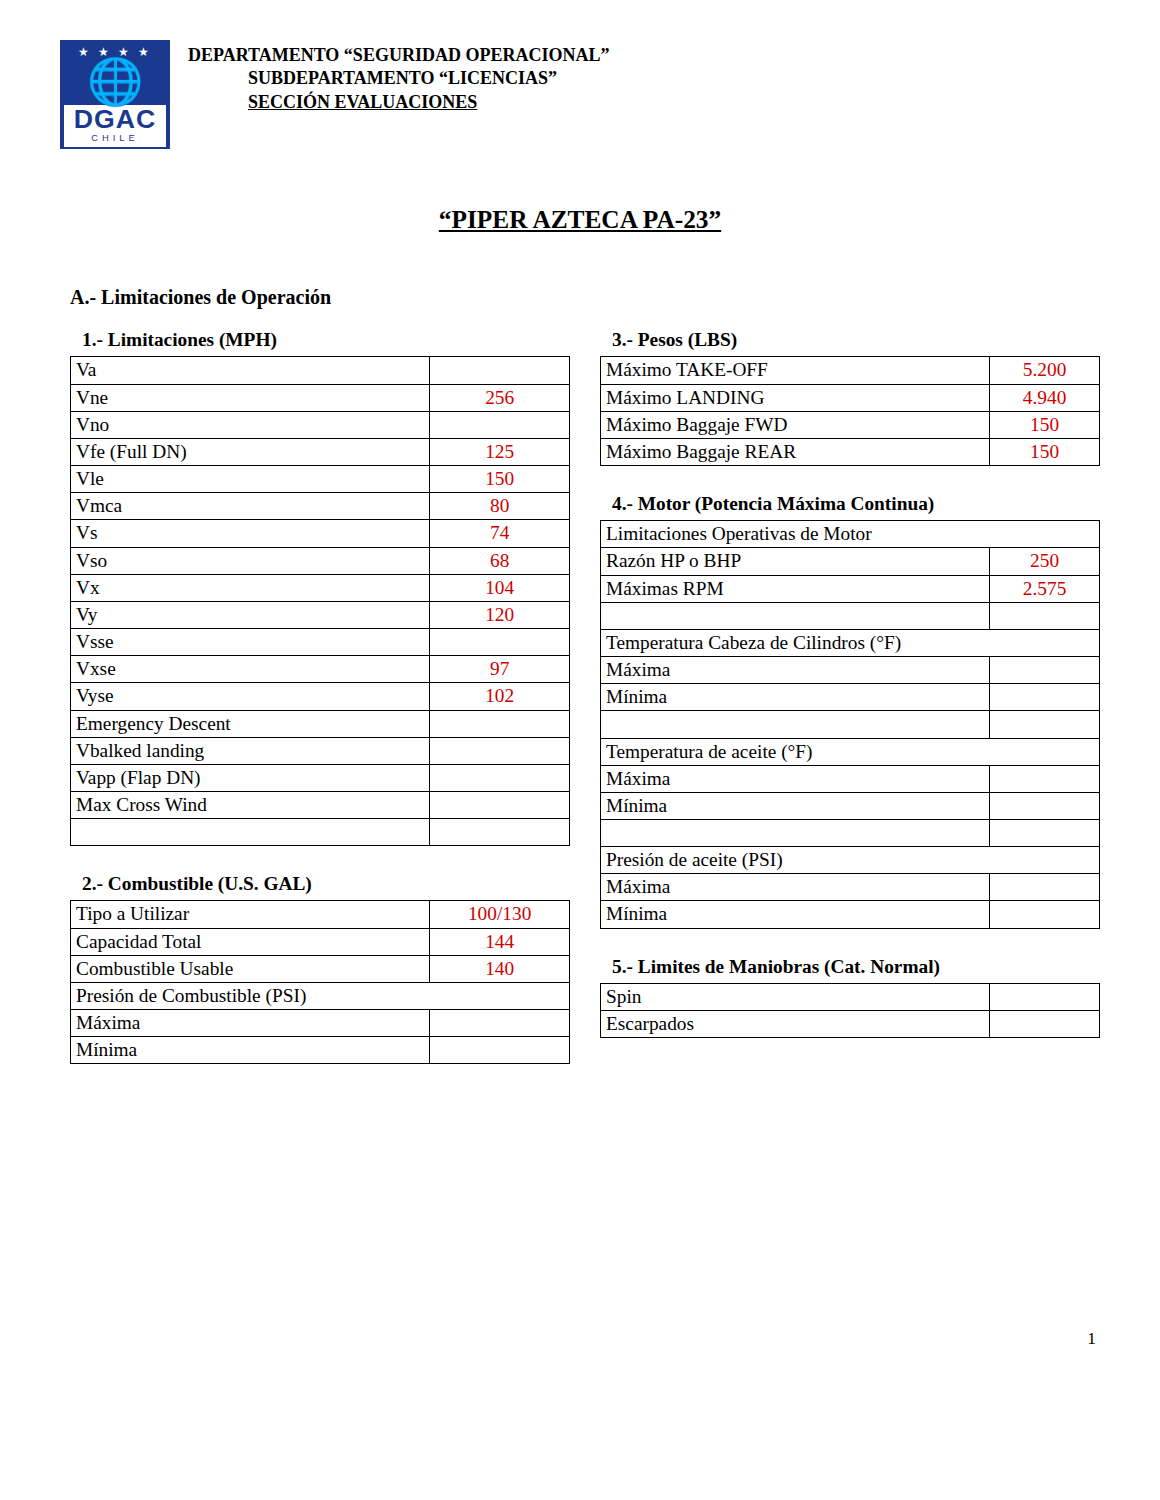★ ★ ★ ★
🌐
DGAC
CHILE
DEPARTAMENTO “SEGURIDAD OPERACIONAL”
SUBDEPARTAMENTO “LICENCIAS”
SECCIÓN EVALUACIONES
“PIPER AZTECA PA-23”
A.- Limitaciones de Operación
1.- Limitaciones (MPH)
| Va | |
| Vne | 256 |
| Vno | |
| Vfe (Full DN) | 125 |
| Vle | 150 |
| Vmca | 80 |
| Vs | 74 |
| Vso | 68 |
| Vx | 104 |
| Vy | 120 |
| Vsse | |
| Vxse | 97 |
| Vyse | 102 |
| Emergency Descent | |
| Vbalked landing | |
| Vapp (Flap DN) | |
| Max Cross Wind | |
2.- Combustible (U.S. GAL)
| Tipo a Utilizar | 100/130 |
| Capacidad Total | 144 |
| Combustible Usable | 140 |
| Presión de Combustible (PSI) |
| Máxima | |
| Mínima | |
3.- Pesos (LBS)
| Máximo TAKE-OFF | 5.200 |
| Máximo LANDING | 4.940 |
| Máximo Baggaje FWD | 150 |
| Máximo Baggaje REAR | 150 |
4.- Motor (Potencia Máxima Continua)
| Limitaciones Operativas de Motor |
| Razón HP o BHP | 250 |
| Máximas RPM | 2.575 |
| Temperatura Cabeza de Cilindros (°F) |
| Máxima | |
| Mínima | |
| Temperatura de aceite (°F) |
| Máxima | |
| Mínima | |
| Presión de aceite (PSI) |
| Máxima | |
| Mínima | |
5.- Limites de Maniobras (Cat. Normal)
| Spin | |
| Escarpados | |
1